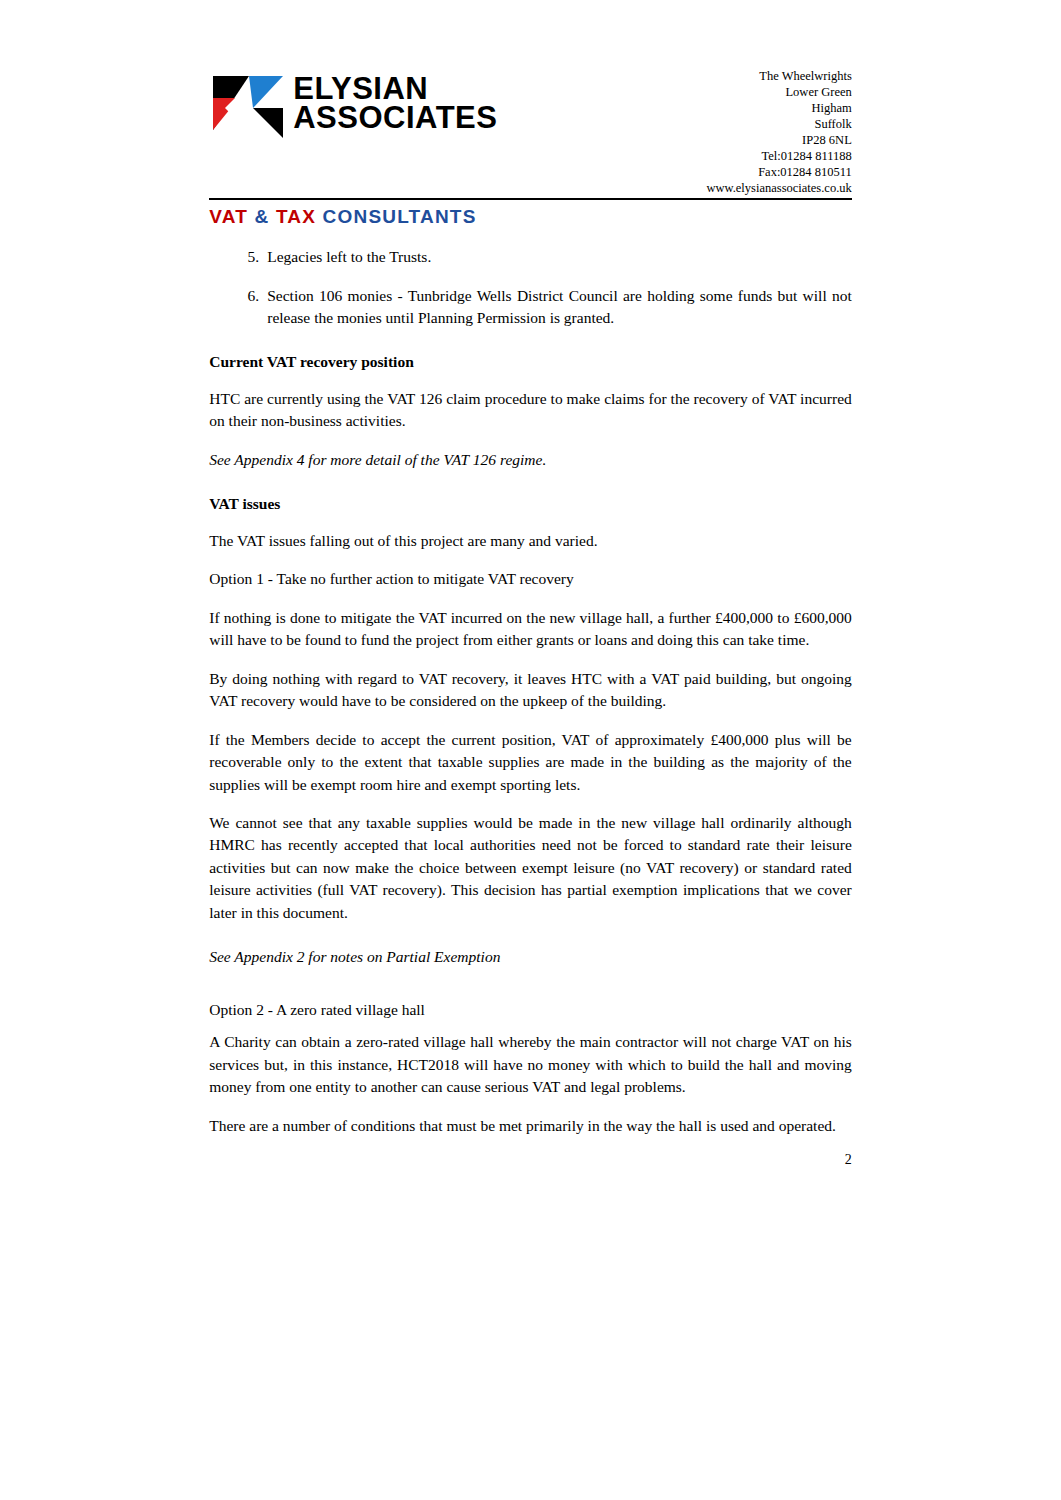ELYSIANASSOCIATES
The Wheelwrights
Lower Green
Higham
Suffolk
IP28 6NL
Tel:01284 811188
Fax:01284 810511
www.elysianassociates.co.uk
VAT & TAX CONSULTANTS
5. Legacies left to the Trusts.
6. Section 106 monies - Tunbridge Wells District Council are holding some funds but will not release the monies until Planning Permission is granted.
Current VAT recovery position
HTC are currently using the VAT 126 claim procedure to make claims for the recovery of VAT incurred on their non-business activities.
See Appendix 4 for more detail of the VAT 126 regime.
VAT issues
The VAT issues falling out of this project are many and varied.
Option 1 - Take no further action to mitigate VAT recovery
If nothing is done to mitigate the VAT incurred on the new village hall, a further £400,000 to £600,000 will have to be found to fund the project from either grants or loans and doing this can take time.
By doing nothing with regard to VAT recovery, it leaves HTC with a VAT paid building, but ongoing VAT recovery would have to be considered on the upkeep of the building.
If the Members decide to accept the current position, VAT of approximately £400,000 plus will be recoverable only to the extent that taxable supplies are made in the building as the majority of the supplies will be exempt room hire and exempt sporting lets.
We cannot see that any taxable supplies would be made in the new village hall ordinarily although HMRC has recently accepted that local authorities need not be forced to standard rate their leisure activities but can now make the choice between exempt leisure (no VAT recovery) or standard rated leisure activities (full VAT recovery). This decision has partial exemption implications that we cover later in this document.
See Appendix 2 for notes on Partial Exemption
Option 2 - A zero rated village hall
A Charity can obtain a zero-rated village hall whereby the main contractor will not charge VAT on his services but, in this instance, HCT2018 will have no money with which to build the hall and moving money from one entity to another can cause serious VAT and legal problems.
There are a number of conditions that must be met primarily in the way the hall is used and operated.
2